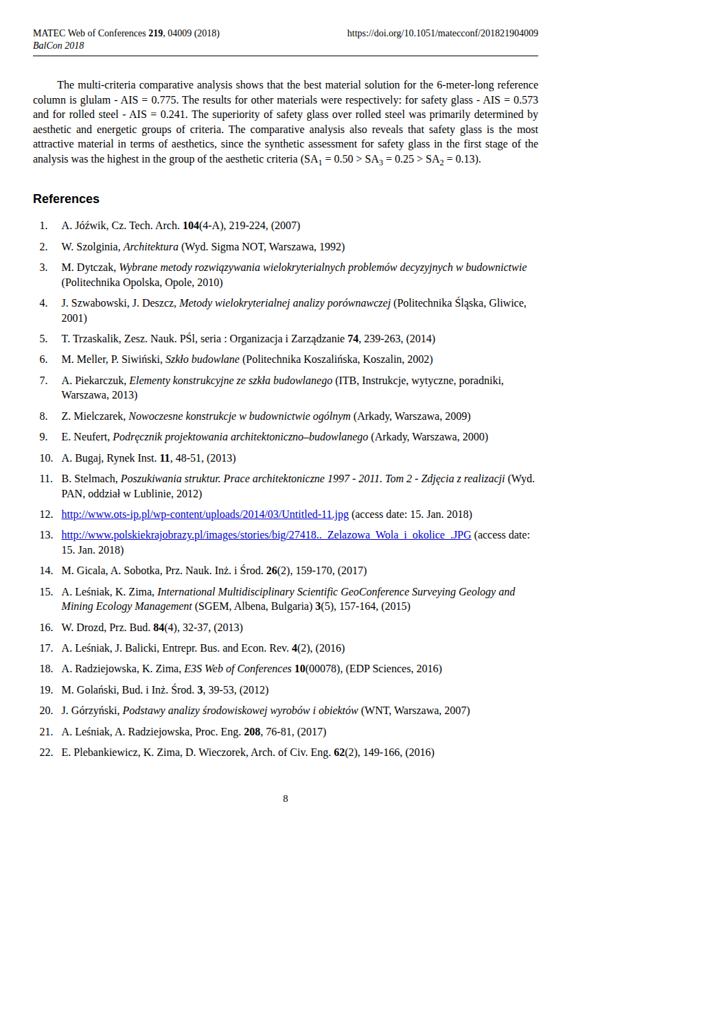MATEC Web of Conferences 219, 04009 (2018)
BalCon 2018
https://doi.org/10.1051/matecconf/201821904009
The multi-criteria comparative analysis shows that the best material solution for the 6-meter-long reference column is glulam - AIS = 0.775. The results for other materials were respectively: for safety glass - AIS = 0.573 and for rolled steel - AIS = 0.241. The superiority of safety glass over rolled steel was primarily determined by aesthetic and energetic groups of criteria. The comparative analysis also reveals that safety glass is the most attractive material in terms of aesthetics, since the synthetic assessment for safety glass in the first stage of the analysis was the highest in the group of the aesthetic criteria (SA1 = 0.50 > SA3 = 0.25 > SA2 = 0.13).
References
A. Jóźwik, Cz. Tech. Arch. 104(4-A), 219-224, (2007)
W. Szolginia, Architektura (Wyd. Sigma NOT, Warszawa, 1992)
M. Dytczak, Wybrane metody rozwiązywania wielokryterialnych problemów decyzyjnych w budownictwie (Politechnika Opolska, Opole, 2010)
J. Szwabowski, J. Deszcz, Metody wielokryterialnej analizy porównawczej (Politechnika Śląska, Gliwice, 2001)
T. Trzaskalik, Zesz. Nauk. PŚl, seria : Organizacja i Zarządzanie 74, 239-263, (2014)
M. Meller, P. Siwiński, Szkło budowlane (Politechnika Koszalińska, Koszalin, 2002)
A. Piekarczuk, Elementy konstrukcyjne ze szkła budowlanego (ITB, Instrukcje, wytyczne, poradniki, Warszawa, 2013)
Z. Mielczarek, Nowoczesne konstrukcje w budownictwie ogólnym (Arkady, Warszawa, 2009)
E. Neufert, Podręcznik projektowania architektoniczno–budowlanego (Arkady, Warszawa, 2000)
A. Bugaj, Rynek Inst. 11, 48-51, (2013)
B. Stelmach, Poszukiwania struktur. Prace architektoniczne 1997 - 2011. Tom 2 - Zdjęcia z realizacji (Wyd. PAN, oddział w Lublinie, 2012)
http://www.ots-ip.pl/wp-content/uploads/2014/03/Untitled-11.jpg (access date: 15. Jan. 2018)
http://www.polskiekrajobrazy.pl/images/stories/big/27418.._Zelazowa_Wola_i_okolice_.JPG (access date: 15. Jan. 2018)
M. Gicala, A. Sobotka, Prz. Nauk. Inż. i Środ. 26(2), 159-170, (2017)
A. Leśniak, K. Zima, International Multidisciplinary Scientific GeoConference Surveying Geology and Mining Ecology Management (SGEM, Albena, Bulgaria) 3(5), 157-164, (2015)
W. Drozd, Prz. Bud. 84(4), 32-37, (2013)
A. Leśniak, J. Balicki, Entrepr. Bus. and Econ. Rev. 4(2), (2016)
A. Radziejowska, K. Zima, E3S Web of Conferences 10(00078), (EDP Sciences, 2016)
M. Golański, Bud. i Inż. Środ. 3, 39-53, (2012)
J. Górzyński, Podstawy analizy środowiskowej wyrobów i obiektów (WNT, Warszawa, 2007)
A. Leśniak, A. Radziejowska, Proc. Eng. 208, 76-81, (2017)
E. Plebankiewicz, K. Zima, D. Wieczorek, Arch. of Civ. Eng. 62(2), 149-166, (2016)
8